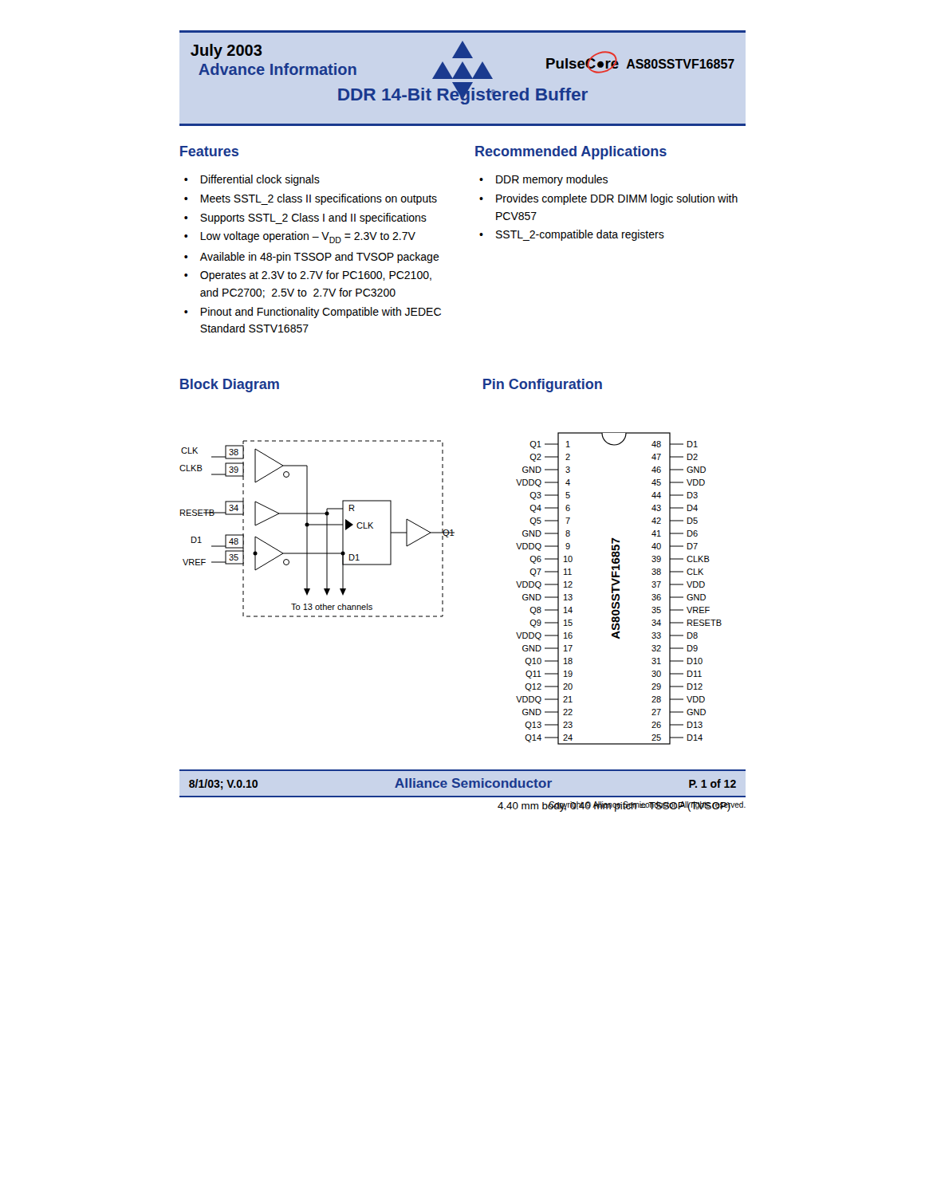July 2003
Advance Information
PulseC●re AS80SSTVF16857
®
DDR 14-Bit Registered Buffer
Features
Differential clock signals
Meets SSTL_2 class II specifications on outputs
Supports SSTL_2 Class I and II specifications
Low voltage operation – VDD = 2.3V to 2.7V
Available in 48-pin TSSOP and TVSOP package
Operates at 2.3V to 2.7V for PC1600, PC2100, and PC2700; 2.5V to 2.7V for PC3200
Pinout and Functionality Compatible with JEDEC Standard SSTV16857
Recommended Applications
DDR memory modules
Provides complete DDR DIMM logic solution with PCV857
SSTL_2-compatible data registers
Block Diagram
CLK CLKB RESETB D1 VREF R CLK D1 Q1 To 13 other channels 38 39 34 48 35
Pin Configuration
AS80SSTVF16857 1 2 3 4 5 6 7 8 9 10 11 12 13 14 15 16 17 18 19 20 21 22 23 24 48 47 46 45 44 43 42 41 40 39 38 37 36 35 34 33 32 31 30 29 28 27 26 25 Q1 Q2 GND VDDQ Q3 Q4 Q5 GND VDDQ Q6 Q7 VDDQ GND Q8 Q9 VDDQ GND Q10 Q11 Q12 VDDQ GND Q13 Q14 D1 D2 GND VDD D3 D4 D5 D6 D7 CLKB CLK VDD GND VREF RESETB D8 D9 D10 D11 D12 VDD GND D13 D14
48-Pin TSSOP & TVSOP
6.10 mm body, 0.50 mm pitch = TSSOP
4.40 mm body, 0.40 mm pitch = TSSOP (TVSOP)
8/1/03; V.0.10
Alliance Semiconductor
P. 1 of 12
Copyright © Alliance Semiconductor. All rights reserved.